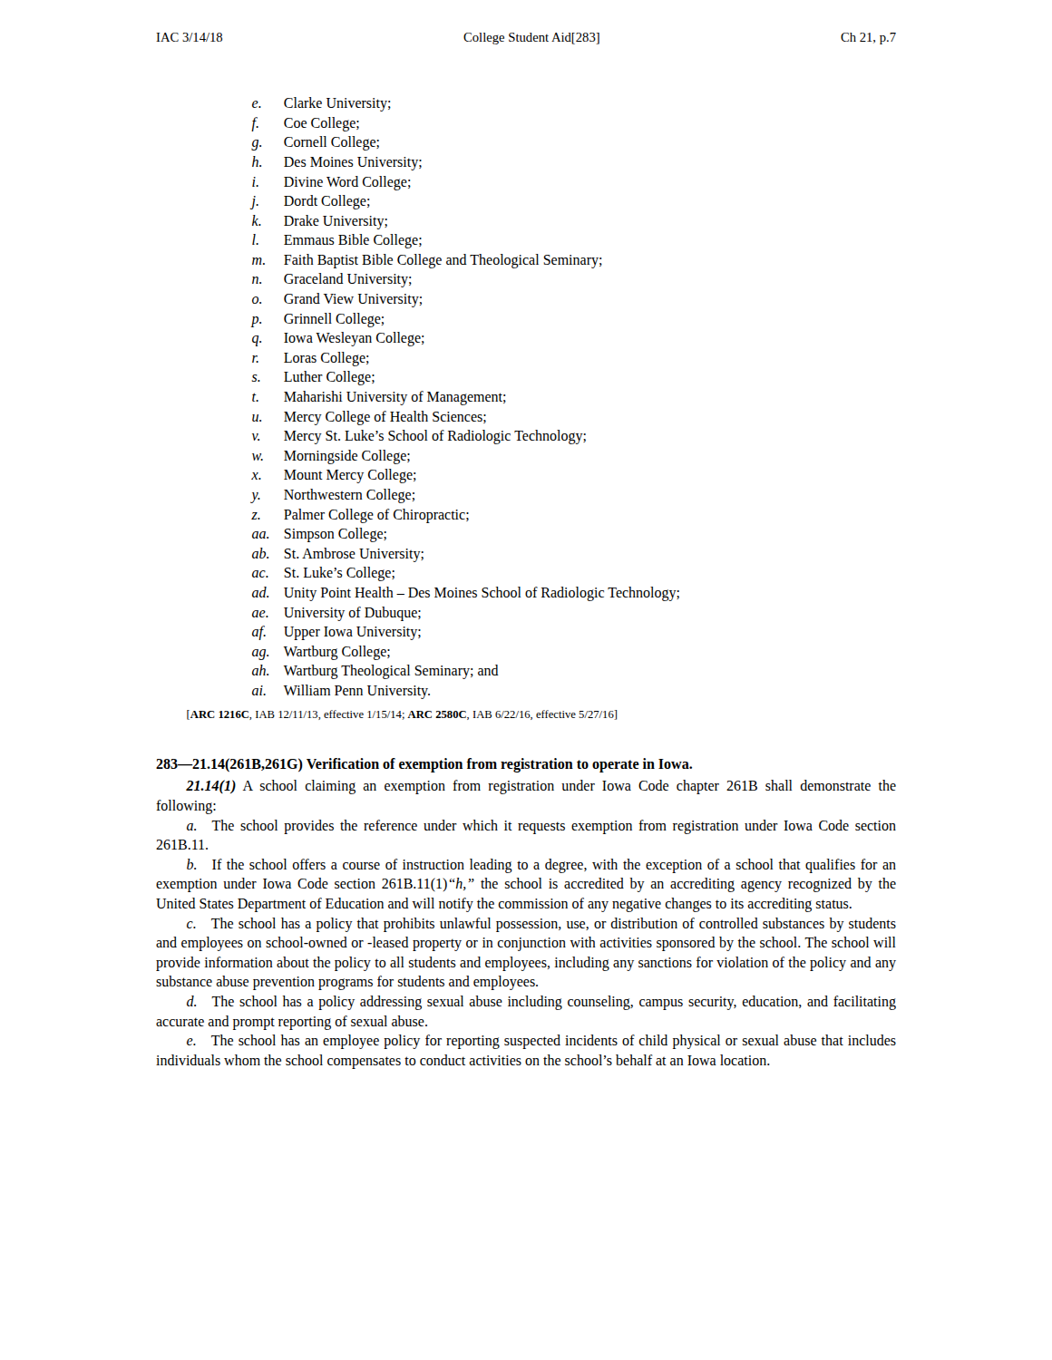IAC 3/14/18 College Student Aid[283] Ch 21, p.7
e. Clarke University;
f. Coe College;
g. Cornell College;
h. Des Moines University;
i. Divine Word College;
j. Dordt College;
k. Drake University;
l. Emmaus Bible College;
m. Faith Baptist Bible College and Theological Seminary;
n. Graceland University;
o. Grand View University;
p. Grinnell College;
q. Iowa Wesleyan College;
r. Loras College;
s. Luther College;
t. Maharishi University of Management;
u. Mercy College of Health Sciences;
v. Mercy St. Luke’s School of Radiologic Technology;
w. Morningside College;
x. Mount Mercy College;
y. Northwestern College;
z. Palmer College of Chiropractic;
aa. Simpson College;
ab. St. Ambrose University;
ac. St. Luke’s College;
ad. Unity Point Health – Des Moines School of Radiologic Technology;
ae. University of Dubuque;
af. Upper Iowa University;
ag. Wartburg College;
ah. Wartburg Theological Seminary; and
ai. William Penn University.
[ARC 1216C, IAB 12/11/13, effective 1/15/14; ARC 2580C, IAB 6/22/16, effective 5/27/16]
283—21.14(261B,261G) Verification of exemption from registration to operate in Iowa.
21.14(1) A school claiming an exemption from registration under Iowa Code chapter 261B shall demonstrate the following:
a. The school provides the reference under which it requests exemption from registration under Iowa Code section 261B.11.
b. If the school offers a course of instruction leading to a degree, with the exception of a school that qualifies for an exemption under Iowa Code section 261B.11(1)“h,” the school is accredited by an accrediting agency recognized by the United States Department of Education and will notify the commission of any negative changes to its accrediting status.
c. The school has a policy that prohibits unlawful possession, use, or distribution of controlled substances by students and employees on school-owned or -leased property or in conjunction with activities sponsored by the school. The school will provide information about the policy to all students and employees, including any sanctions for violation of the policy and any substance abuse prevention programs for students and employees.
d. The school has a policy addressing sexual abuse including counseling, campus security, education, and facilitating accurate and prompt reporting of sexual abuse.
e. The school has an employee policy for reporting suspected incidents of child physical or sexual abuse that includes individuals whom the school compensates to conduct activities on the school’s behalf at an Iowa location.